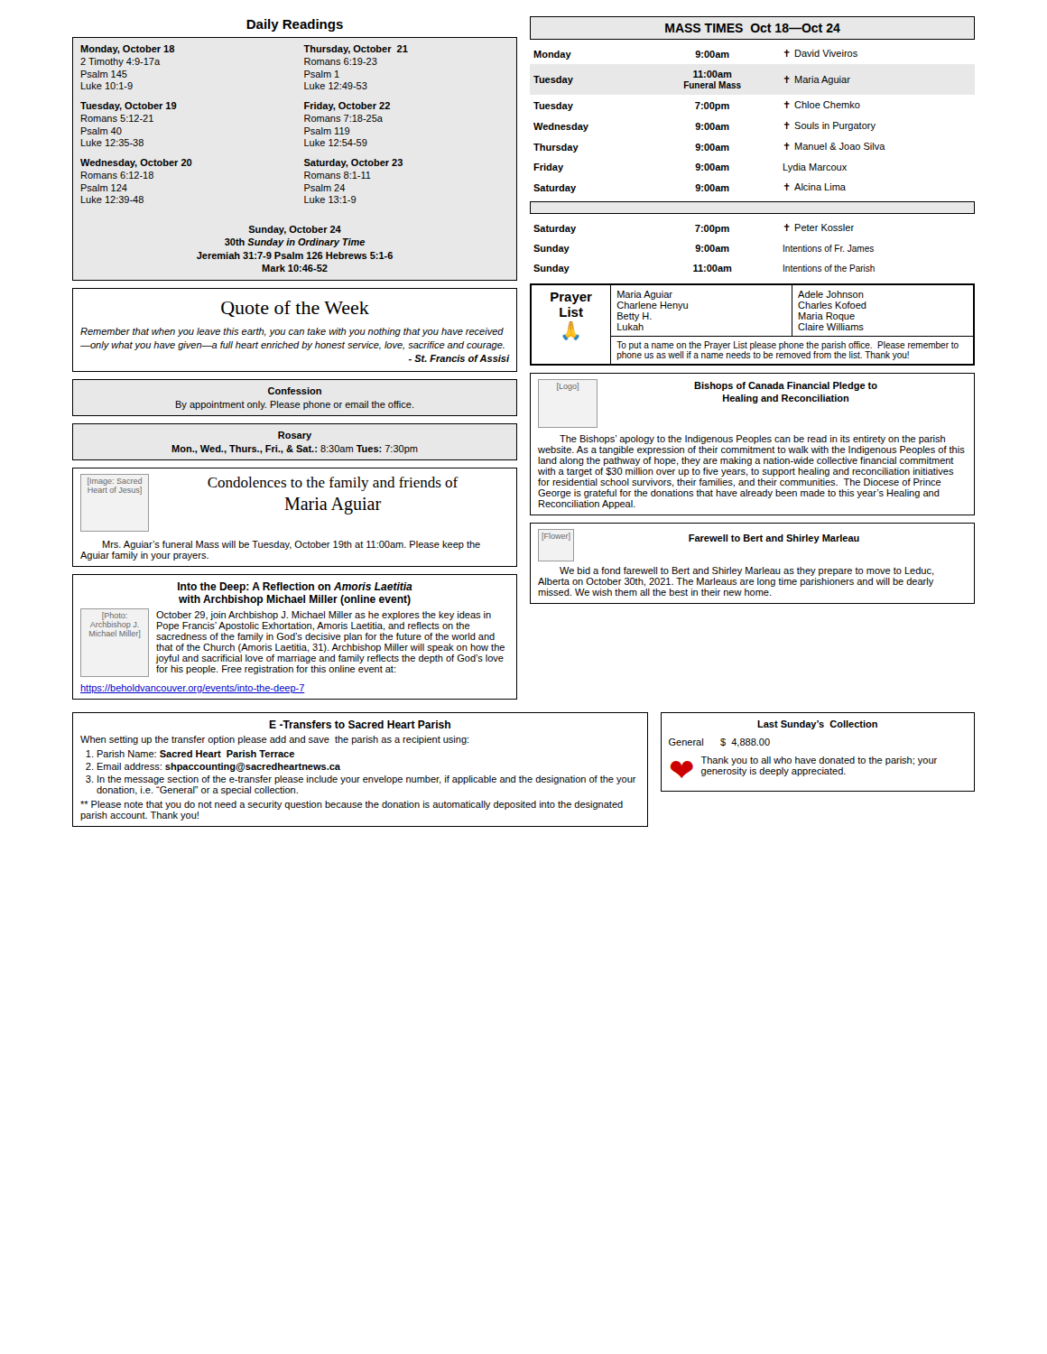Daily Readings
Monday, October 18
2 Timothy 4:9-17a
Psalm 145
Luke 10:1-9
Tuesday, October 19
Romans 5:12-21
Psalm 40
Luke 12:35-38
Wednesday, October 20
Romans 6:12-18
Psalm 124
Luke 12:39-48
Thursday, October 21
Romans 6:19-23
Psalm 1
Luke 12:49-53
Friday, October 22
Romans 7:18-25a
Psalm 119
Luke 12:54-59
Saturday, October 23
Romans 8:1-11
Psalm 24
Luke 13:1-9
Sunday, October 24
30th Sunday in Ordinary Time
Jeremiah 31:7-9 Psalm 126 Hebrews 5:1-6
Mark 10:46-52
Quote of the Week
Remember that when you leave this earth, you can take with you nothing that you have received—only what you have given—a full heart enriched by honest service, love, sacrifice and courage. - St. Francis of Assisi
Confession
By appointment only. Please phone or email the office.
Rosary
Mon., Wed., Thurs., Fri., & Sat.: 8:30am Tues: 7:30pm
[Image: Sacred Heart of Jesus]
Condolences to the family and friends of
Maria Aguiar
Mrs. Aguiar’s funeral Mass will be Tuesday, October 19th at 11:00am. Please keep the Aguiar family in your prayers.
Into the Deep: A Reflection on Amoris Laetitia
with Archbishop Michael Miller (online event)
[Photo: Archbishop J. Michael Miller]
October 29, join Archbishop J. Michael Miller as he explores the key ideas in Pope Francis’ Apostolic Exhortation, Amoris Laetitia, and reflects on the sacredness of the family in God’s decisive plan for the future of the world and that of the Church (Amoris Laetitia, 31). Archbishop Miller will speak on how the joyful and sacrificial love of marriage and family reflects the depth of God’s love for his people. Free registration for this online event at:
https://beholdvancouver.org/events/into-the-deep-7
MASS TIMES Oct 18—Oct 24
| Monday | 9:00am | David Viveiros |
| Tuesday | 11:00am Funeral Mass | Maria Aguiar |
| Tuesday | 7:00pm | Chloe Chemko |
| Wednesday | 9:00am | Souls in Purgatory |
| Thursday | 9:00am | Manuel & Joao Silva |
| Friday | 9:00am | Lydia Marcoux |
| Saturday | 9:00am | Alcina Lima |
| Saturday | 7:00pm | Peter Kossler |
| Sunday | 9:00am | Intentions of Fr. James |
| Sunday | 11:00am | Intentions of the Parish |
| Prayer List 🙏 | Maria Aguiar Charlene Henyu Betty H. Lukah | Adele Johnson Charles Kofoed Maria Roque Claire Williams |
| To put a name on the Prayer List please phone the parish office. Please remember to phone us as well if a name needs to be removed from the list. Thank you! |
[Logo]
Bishops of Canada Financial Pledge to
Healing and Reconciliation
The Bishops’ apology to the Indigenous Peoples can be read in its entirety on the parish website. As a tangible expression of their commitment to walk with the Indigenous Peoples of this land along the pathway of hope, they are making a nation-wide collective financial commitment with a target of $30 million over up to five years, to support healing and reconciliation initiatives for residential school survivors, their families, and their communities. The Diocese of Prince George is grateful for the donations that have already been made to this year’s Healing and Reconciliation Appeal.
[Flower]
Farewell to Bert and Shirley Marleau
We bid a fond farewell to Bert and Shirley Marleau as they prepare to move to Leduc, Alberta on October 30th, 2021. The Marleaus are long time parishioners and will be dearly missed. We wish them all the best in their new home.
E -Transfers to Sacred Heart Parish
When setting up the transfer option please add and save the parish as a recipient using:
Parish Name: Sacred Heart Parish Terrace
Email address: shpaccounting@sacredheartnews.ca
In the message section of the e-transfer please include your envelope number, if applicable and the designation of the your donation, i.e. “General” or a special collection.
** Please note that you do not need a security question because the donation is automatically deposited into the designated parish account. Thank you!
Last Sunday’s Collection
General $ 4,888.00
❤
Thank you to all who have donated to the parish; your generosity is deeply appreciated.